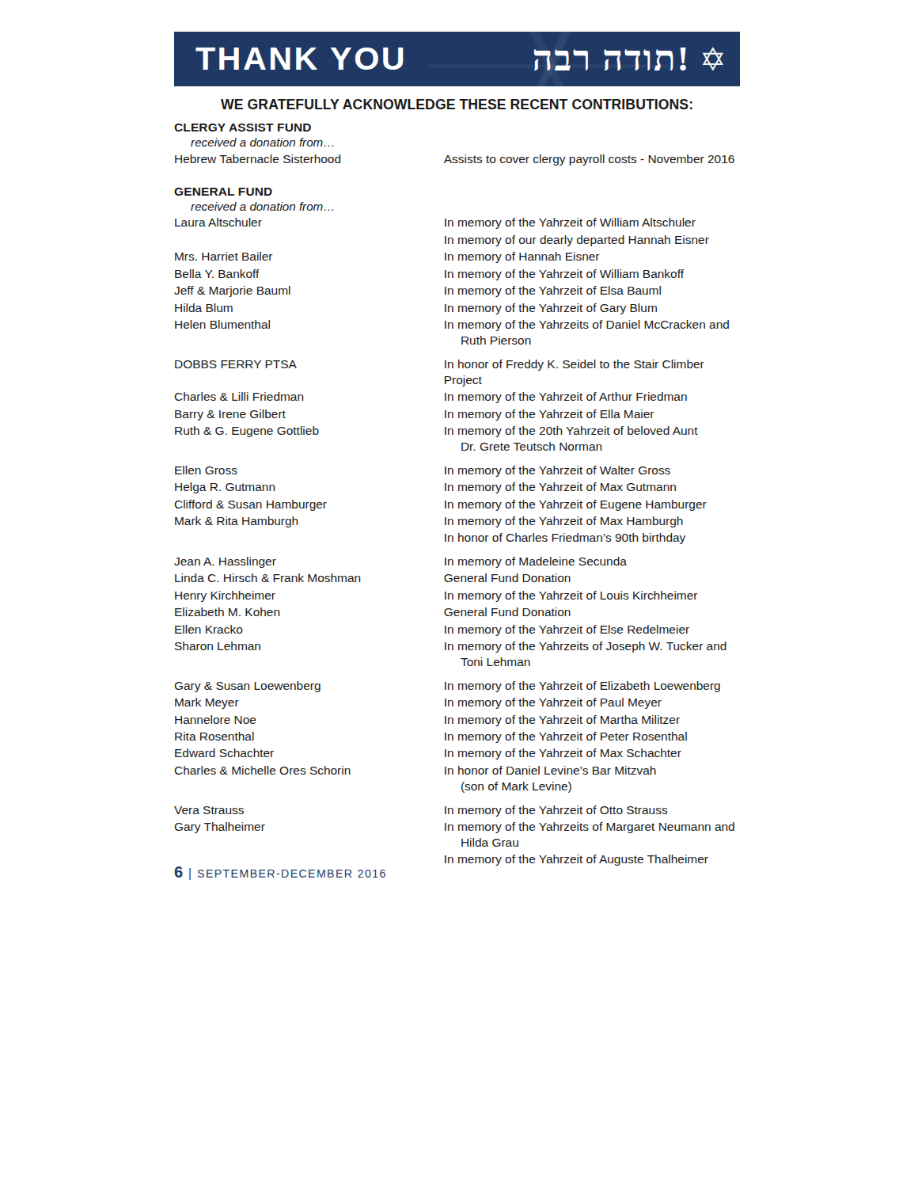THANK YOU
!תודה רבה
✡
WE GRATEFULLY ACKNOWLEDGE THESE RECENT CONTRIBUTIONS:
CLERGY ASSIST FUND
received a donation from…
| Hebrew Tabernacle Sisterhood | Assists to cover clergy payroll costs - November 2016 |
GENERAL FUND
received a donation from…
| Laura Altschuler | In memory of the Yahrzeit of William Altschuler |
| | In memory of our dearly departed Hannah Eisner |
| Mrs. Harriet Bailer | In memory of Hannah Eisner |
| Bella Y. Bankoff | In memory of the Yahrzeit of William Bankoff |
| Jeff & Marjorie Bauml | In memory of the Yahrzeit of Elsa Bauml |
| Hilda Blum | In memory of the Yahrzeit of Gary Blum |
| Helen Blumenthal | In memory of the Yahrzeits of Daniel McCracken and Ruth Pierson |
| DOBBS FERRY PTSA | In honor of Freddy K. Seidel to the Stair Climber Project |
| Charles & Lilli Friedman | In memory of the Yahrzeit of Arthur Friedman |
| Barry & Irene Gilbert | In memory of the Yahrzeit of Ella Maier |
| Ruth & G. Eugene Gottlieb | In memory of the 20th Yahrzeit of beloved Aunt Dr. Grete Teutsch Norman |
| Ellen Gross | In memory of the Yahrzeit of Walter Gross |
| Helga R. Gutmann | In memory of the Yahrzeit of Max Gutmann |
| Clifford & Susan Hamburger | In memory of the Yahrzeit of Eugene Hamburger |
| Mark & Rita Hamburgh | In memory of the Yahrzeit of Max Hamburgh |
| | In honor of Charles Friedman’s 90th birthday |
| Jean A. Hasslinger | In memory of Madeleine Secunda |
| Linda C. Hirsch & Frank Moshman | General Fund Donation |
| Henry Kirchheimer | In memory of the Yahrzeit of Louis Kirchheimer |
| Elizabeth M. Kohen | General Fund Donation |
| Ellen Kracko | In memory of the Yahrzeit of Else Redelmeier |
| Sharon Lehman | In memory of the Yahrzeits of Joseph W. Tucker and Toni Lehman |
| Gary & Susan Loewenberg | In memory of the Yahrzeit of Elizabeth Loewenberg |
| Mark Meyer | In memory of the Yahrzeit of Paul Meyer |
| Hannelore Noe | In memory of the Yahrzeit of Martha Militzer |
| Rita Rosenthal | In memory of the Yahrzeit of Peter Rosenthal |
| Edward Schachter | In memory of the Yahrzeit of Max Schachter |
| Charles & Michelle Ores Schorin | In honor of Daniel Levine’s Bar Mitzvah (son of Mark Levine) |
| Vera Strauss | In memory of the Yahrzeit of Otto Strauss |
| Gary Thalheimer | In memory of the Yahrzeits of Margaret Neumann and Hilda Grau |
| | In memory of the Yahrzeit of Auguste Thalheimer |
6 | SEPTEMBER-DECEMBER 2016